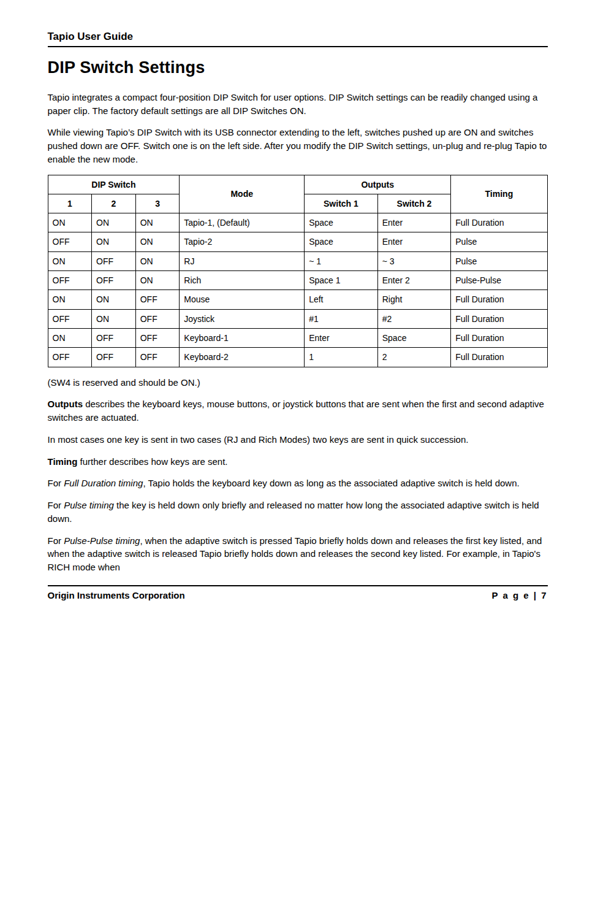Tapio User Guide
DIP Switch Settings
Tapio integrates a compact four-position DIP Switch for user options. DIP Switch settings can be readily changed using a paper clip. The factory default settings are all DIP Switches ON.
While viewing Tapio’s DIP Switch with its USB connector extending to the left, switches pushed up are ON and switches pushed down are OFF. Switch one is on the left side. After you modify the DIP Switch settings, un-plug and re-plug Tapio to enable the new mode.
| DIP Switch | Mode | Outputs | Timing |
| --- | --- | --- | --- |
| 1 | 2 | 3 | Switch 1 | Switch 2 |
| ON | ON | ON | Tapio-1, (Default) | Space | Enter | Full Duration |
| OFF | ON | ON | Tapio-2 | Space | Enter | Pulse |
| ON | OFF | ON | RJ | ~ 1 | ~ 3 | Pulse |
| OFF | OFF | ON | Rich | Space 1 | Enter 2 | Pulse-Pulse |
| ON | ON | OFF | Mouse | Left | Right | Full Duration |
| OFF | ON | OFF | Joystick | #1 | #2 | Full Duration |
| ON | OFF | OFF | Keyboard-1 | Enter | Space | Full Duration |
| OFF | OFF | OFF | Keyboard-2 | 1 | 2 | Full Duration |
(SW4 is reserved and should be ON.)
Outputs describes the keyboard keys, mouse buttons, or joystick buttons that are sent when the first and second adaptive switches are actuated.
In most cases one key is sent in two cases (RJ and Rich Modes) two keys are sent in quick succession.
Timing further describes how keys are sent.
For Full Duration timing, Tapio holds the keyboard key down as long as the associated adaptive switch is held down.
For Pulse timing the key is held down only briefly and released no matter how long the associated adaptive switch is held down.
For Pulse-Pulse timing, when the adaptive switch is pressed Tapio briefly holds down and releases the first key listed, and when the adaptive switch is released Tapio briefly holds down and releases the second key listed. For example, in Tapio's RICH mode when
Origin Instruments Corporation P a g e | 7